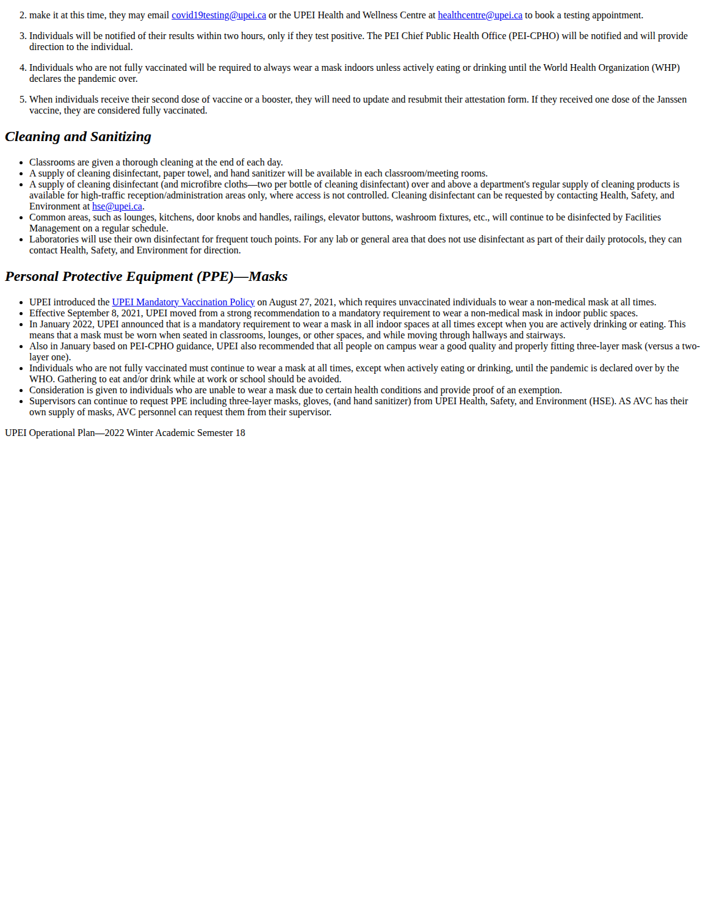make it at this time, they may email covid19testing@upei.ca or the UPEI Health and Wellness Centre at healthcentre@upei.ca to book a testing appointment.
Individuals will be notified of their results within two hours, only if they test positive. The PEI Chief Public Health Office (PEI-CPHO) will be notified and will provide direction to the individual.
Individuals who are not fully vaccinated will be required to always wear a mask indoors unless actively eating or drinking until the World Health Organization (WHP) declares the pandemic over.
When individuals receive their second dose of vaccine or a booster, they will need to update and resubmit their attestation form. If they received one dose of the Janssen vaccine, they are considered fully vaccinated.
Cleaning and Sanitizing
Classrooms are given a thorough cleaning at the end of each day.
A supply of cleaning disinfectant, paper towel, and hand sanitizer will be available in each classroom/meeting rooms.
A supply of cleaning disinfectant (and microfibre cloths—two per bottle of cleaning disinfectant) over and above a department's regular supply of cleaning products is available for high-traffic reception/administration areas only, where access is not controlled. Cleaning disinfectant can be requested by contacting Health, Safety, and Environment at hse@upei.ca.
Common areas, such as lounges, kitchens, door knobs and handles, railings, elevator buttons, washroom fixtures, etc., will continue to be disinfected by Facilities Management on a regular schedule.
Laboratories will use their own disinfectant for frequent touch points. For any lab or general area that does not use disinfectant as part of their daily protocols, they can contact Health, Safety, and Environment for direction.
Personal Protective Equipment (PPE)—Masks
UPEI introduced the UPEI Mandatory Vaccination Policy on August 27, 2021, which requires unvaccinated individuals to wear a non-medical mask at all times.
Effective September 8, 2021, UPEI moved from a strong recommendation to a mandatory requirement to wear a non-medical mask in indoor public spaces.
In January 2022, UPEI announced that is a mandatory requirement to wear a mask in all indoor spaces at all times except when you are actively drinking or eating. This means that a mask must be worn when seated in classrooms, lounges, or other spaces, and while moving through hallways and stairways.
Also in January based on PEI-CPHO guidance, UPEI also recommended that all people on campus wear a good quality and properly fitting three-layer mask (versus a two-layer one).
Individuals who are not fully vaccinated must continue to wear a mask at all times, except when actively eating or drinking, until the pandemic is declared over by the WHO. Gathering to eat and/or drink while at work or school should be avoided.
Consideration is given to individuals who are unable to wear a mask due to certain health conditions and provide proof of an exemption.
Supervisors can continue to request PPE including three-layer masks, gloves, (and hand sanitizer) from UPEI Health, Safety, and Environment (HSE). AS AVC has their own supply of masks, AVC personnel can request them from their supervisor.
UPEI Operational Plan—2022 Winter Academic Semester 18